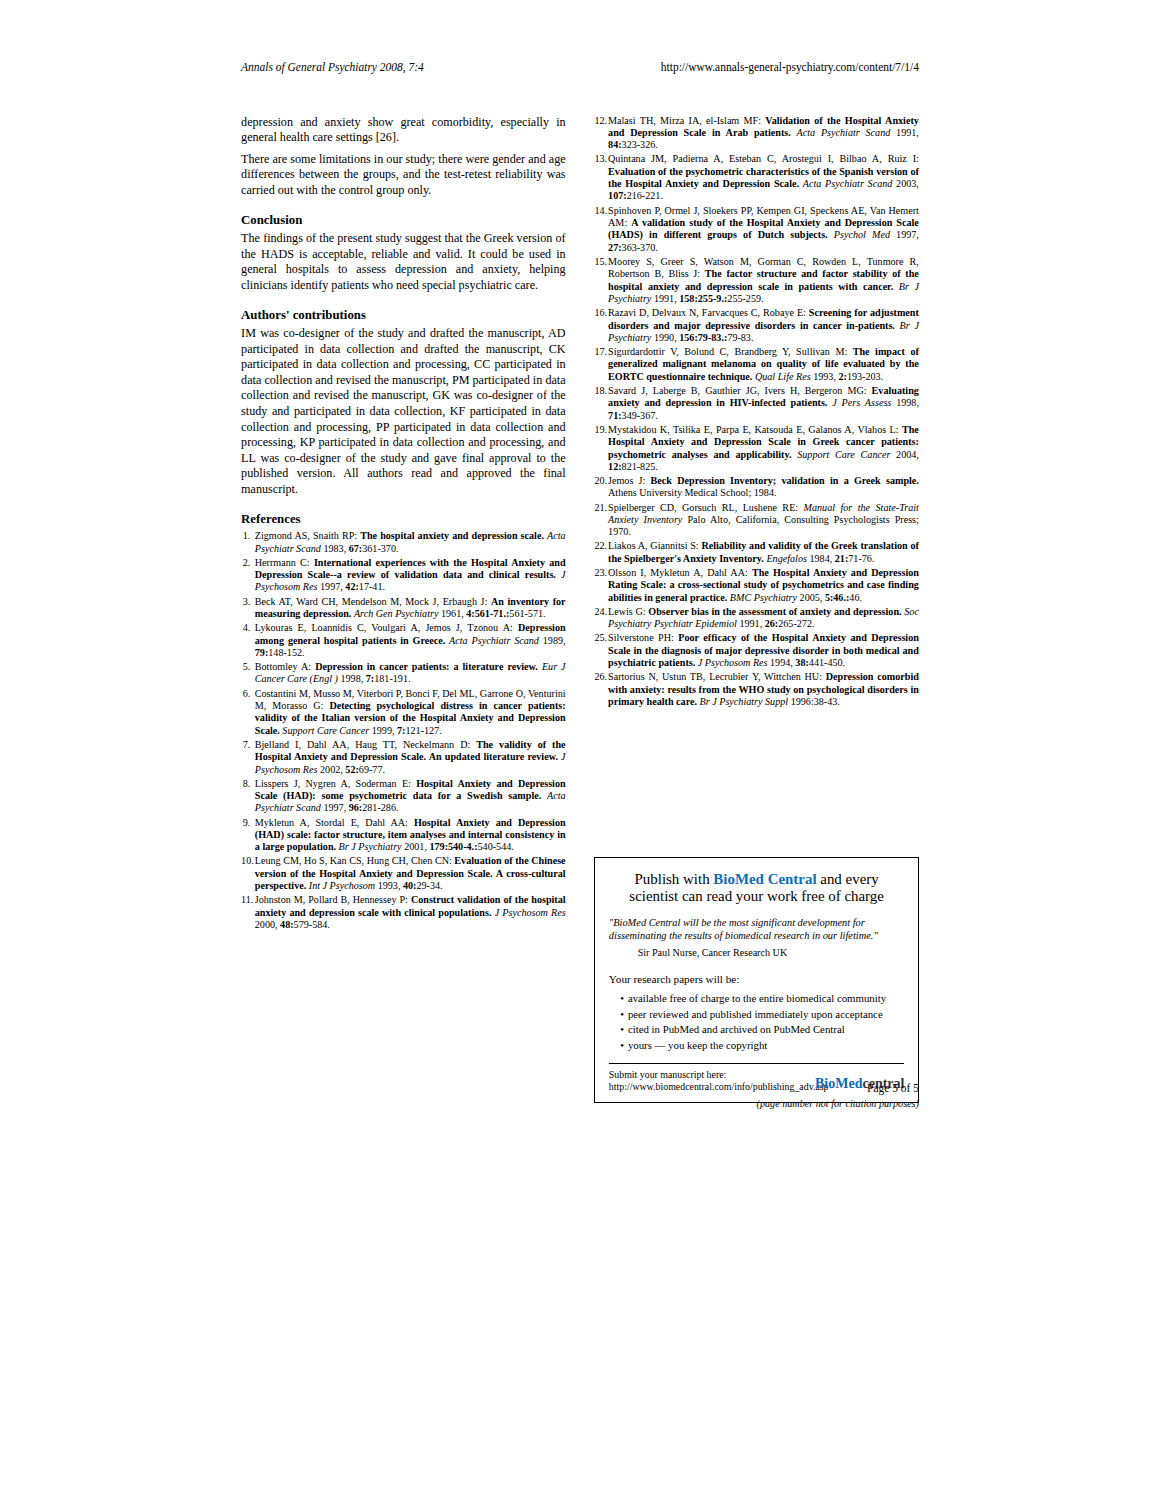Annals of General Psychiatry 2008, 7: 4
http://www.annals-general-psychiatry.com/content/7/1/4
depression and anxiety show great comorbidity, especially in general health care settings [26].
There are some limitations in our study; there were gender and age differences between the groups, and the test-retest reliability was carried out with the control group only.
Conclusion
The findings of the present study suggest that the Greek version of the HADS is acceptable, reliable and valid. It could be used in general hospitals to assess depression and anxiety, helping clinicians identify patients who need special psychiatric care.
Authors' contributions
IM was co-designer of the study and drafted the manuscript, AD participated in data collection and drafted the manuscript, CK participated in data collection and processing, CC participated in data collection and revised the manuscript, PM participated in data collection and revised the manuscript, GK was co-designer of the study and participated in data collection, KF participated in data collection and processing, PP participated in data collection and processing, KP participated in data collection and processing, and LL was co-designer of the study and gave final approval to the published version. All authors read and approved the final manuscript.
References
1. Zigmond AS, Snaith RP: The hospital anxiety and depression scale. Acta Psychiatr Scand 1983, 67: 361-370.
2. Herrmann C: International experiences with the Hospital Anxiety and Depression Scale--a review of validation data and clinical results. J Psychosom Res 1997, 42: 17-41.
3. Beck AT, Ward CH, Mendelson M, Mock J, Erbaugh J: An inventory for measuring depression. Arch Gen Psychiatry 1961, 4:561-71.: 561-571.
4. Lykouras E, Loannidis C, Voulgari A, Jemos J, Tzonou A: Depression among general hospital patients in Greece. Acta Psychiatr Scand 1989, 79: 148-152.
5. Bottomley A: Depression in cancer patients: a literature review. Eur J Cancer Care (Engl ) 1998, 7: 181-191.
6. Costantini M, Musso M, Viterbori P, Bonci F, Del ML, Garrone O, Venturini M, Morasso G: Detecting psychological distress in cancer patients: validity of the Italian version of the Hospital Anxiety and Depression Scale. Support Care Cancer 1999, 7: 121-127.
7. Bjelland I, Dahl AA, Haug TT, Neckelmann D: The validity of the Hospital Anxiety and Depression Scale. An updated literature review. J Psychosom Res 2002, 52: 69-77.
8. Lisspers J, Nygren A, Soderman E: Hospital Anxiety and Depression Scale (HAD): some psychometric data for a Swedish sample. Acta Psychiatr Scand 1997, 96: 281-286.
9. Mykletun A, Stordal E, Dahl AA: Hospital Anxiety and Depression (HAD) scale: factor structure, item analyses and internal consistency in a large population. Br J Psychiatry 2001, 179:540-4.: 540-544.
10. Leung CM, Ho S, Kan CS, Hung CH, Chen CN: Evaluation of the Chinese version of the Hospital Anxiety and Depression Scale. A cross-cultural perspective. Int J Psychosom 1993, 40: 29-34.
11. Johnston M, Pollard B, Hennessey P: Construct validation of the hospital anxiety and depression scale with clinical populations. J Psychosom Res 2000, 48: 579-584.
12. Malasi TH, Mirza IA, el-Islam MF: Validation of the Hospital Anxiety and Depression Scale in Arab patients. Acta Psychiatr Scand 1991, 84: 323-326.
13. Quintana JM, Padierna A, Esteban C, Arostegui I, Bilbao A, Ruiz I: Evaluation of the psychometric characteristics of the Spanish version of the Hospital Anxiety and Depression Scale. Acta Psychiatr Scand 2003, 107: 216-221.
14. Spinhoven P, Ormel J, Sloekers PP, Kempen GI, Speckens AE, Van Hemert AM: A validation study of the Hospital Anxiety and Depression Scale (HADS) in different groups of Dutch subjects. Psychol Med 1997, 27: 363-370.
15. Moorey S, Greer S, Watson M, Gorman C, Rowden L, Tunmore R, Robertson B, Bliss J: The factor structure and factor stability of the hospital anxiety and depression scale in patients with cancer. Br J Psychiatry 1991, 158:255-9.: 255-259.
16. Razavi D, Delvaux N, Farvacques C, Robaye E: Screening for adjustment disorders and major depressive disorders in cancer in-patients. Br J Psychiatry 1990, 156:79-83.: 79-83.
17. Sigurdardottir V, Bolund C, Brandberg Y, Sullivan M: The impact of generalized malignant melanoma on quality of life evaluated by the EORTC questionnaire technique. Qual Life Res 1993, 2: 193-203.
18. Savard J, Laberge B, Gauthier JG, Ivers H, Bergeron MG: Evaluating anxiety and depression in HIV-infected patients. J Pers Assess 1998, 71: 349-367.
19. Mystakidou K, Tsilika E, Parpa E, Katsouda E, Galanos A, Vlahos L: The Hospital Anxiety and Depression Scale in Greek cancer patients: psychometric analyses and applicability. Support Care Cancer 2004, 12: 821-825.
20. Jemos J: Beck Depression Inventory; validation in a Greek sample. Athens University Medical School; 1984.
21. Spielberger CD, Gorsuch RL, Lushene RE: Manual for the State-Trait Anxiety Inventory Palo Alto, California, Consulting Psychologists Press; 1970.
22. Liakos A, Giannitsi S: Reliability and validity of the Greek translation of the Spielberger's Anxiety Inventory. Engefalos 1984, 21: 71-76.
23. Olsson I, Mykletun A, Dahl AA: The Hospital Anxiety and Depression Rating Scale: a cross-sectional study of psychometrics and case finding abilities in general practice. BMC Psychiatry 2005, 5:46.: 46.
24. Lewis G: Observer bias in the assessment of anxiety and depression. Soc Psychiatry Psychiatr Epidemiol 1991, 26: 265-272.
25. Silverstone PH: Poor efficacy of the Hospital Anxiety and Depression Scale in the diagnosis of major depressive disorder in both medical and psychiatric patients. J Psychosom Res 1994, 38: 441-450.
26. Sartorius N, Ustun TB, Lecrubier Y, Wittchen HU: Depression comorbid with anxiety: results from the WHO study on psychological disorders in primary health care. Br J Psychiatry Suppl 1996:38-43.
Publish with Bio Med Central and every
scientist can read your work free of charge
"BioMed Central will be the most significant development for disseminating the results of biomedical research in our lifetime."
Sir Paul Nurse, Cancer Research UK
Your research papers will be:
available free of charge to the entire biomedical community
peer reviewed and published immediately upon acceptance
cited in PubMed and archived on PubMed Central
yours — you keep the copyright
Submit your manuscript here:
http://www.biomedcentral.com/info/publishing_adv.asp
BioMed central
Page 5 of 5
(page number not for citation purposes)